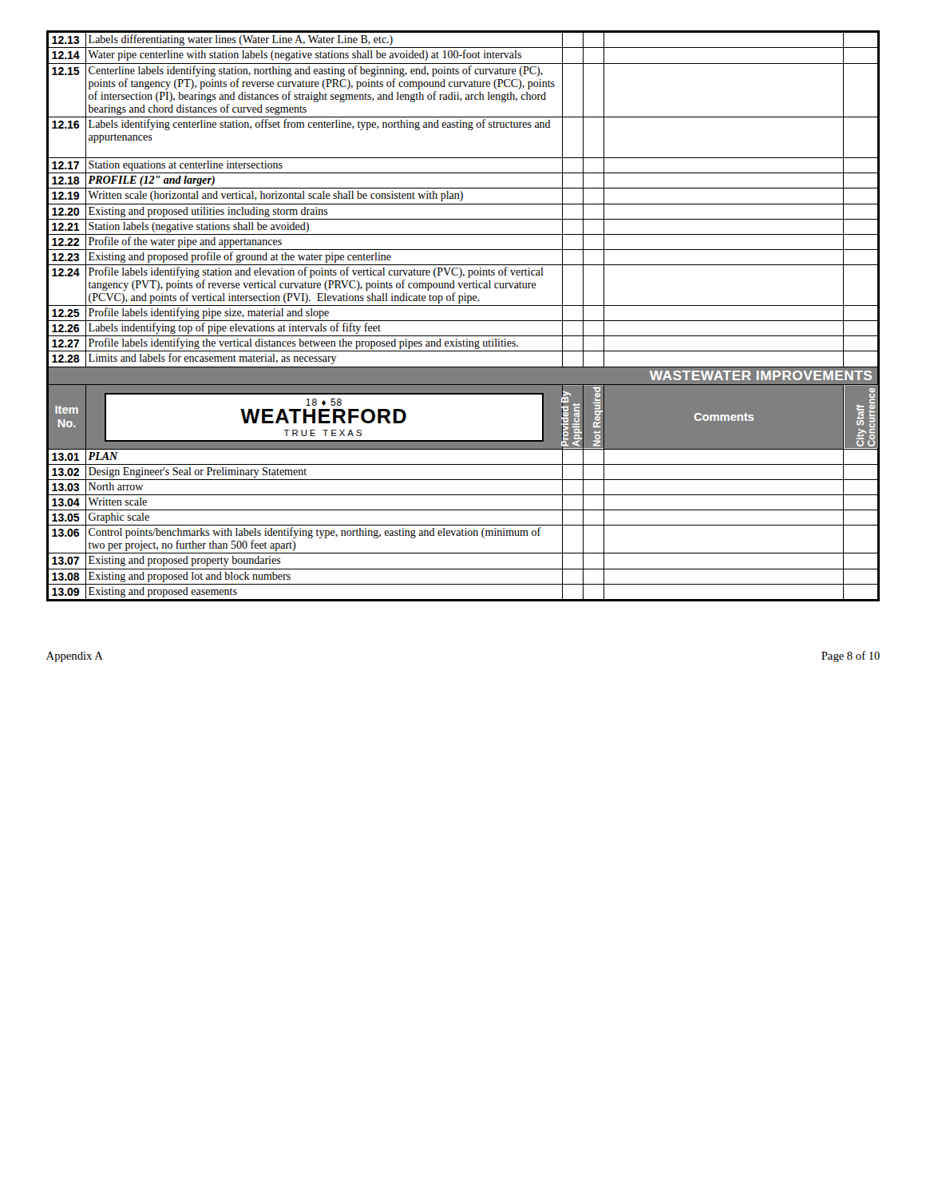| 12.13 | Labels differentiating water lines (Water Line A, Water Line B, etc.) | | | | |
| 12.14 | Water pipe centerline with station labels (negative stations shall be avoided) at 100-foot intervals | | | | |
| 12.15 | Centerline labels identifying station, northing and easting of beginning, end, points of curvature (PC), points of tangency (PT), points of reverse curvature (PRC), points of compound curvature (PCC), points of intersection (PI), bearings and distances of straight segments, and length of radii, arch length, chord bearings and chord distances of curved segments | | | | |
| 12.16 | Labels identifying centerline station, offset from centerline, type, northing and easting of structures and appurtenances | | | | |
| 12.17 | Station equations at centerline intersections | | | | |
| 12.18 | PROFILE (12" and larger) | | | | |
| 12.19 | Written scale (horizontal and vertical, horizontal scale shall be consistent with plan) | | | | |
| 12.20 | Existing and proposed utilities including storm drains | | | | |
| 12.21 | Station labels (negative stations shall be avoided) | | | | |
| 12.22 | Profile of the water pipe and appertanances | | | | |
| 12.23 | Existing and proposed profile of ground at the water pipe centerline | | | | |
| 12.24 | Profile labels identifying station and elevation of points of vertical curvature (PVC), points of vertical tangency (PVT), points of reverse vertical curvature (PRVC), points of compound vertical curvature (PCVC), and points of vertical intersection (PVI). Elevations shall indicate top of pipe. | | | | |
| 12.25 | Profile labels identifying pipe size, material and slope | | | | |
| 12.26 | Labels indentifying top of pipe elevations at intervals of fifty feet | | | | |
| 12.27 | Profile labels identifying the vertical distances between the proposed pipes and existing utilities. | | | | |
| 12.28 | Limits and labels for encasement material, as necessary | | | | |
| WASTEWATER IMPROVEMENTS |
| Item No. | 18 ♦ 58 WEATHERFORD TRUE TEXAS | Provided By Applicant | Not Required | Comments | City Staff Concurrence |
| 13.01 | PLAN | | | | |
| 13.02 | Design Engineer's Seal or Preliminary Statement | | | | |
| 13.03 | North arrow | | | | |
| 13.04 | Written scale | | | | |
| 13.05 | Graphic scale | | | | |
| 13.06 | Control points/benchmarks with labels identifying type, northing, easting and elevation (minimum of two per project, no further than 500 feet apart) | | | | |
| 13.07 | Existing and proposed property boundaries | | | | |
| 13.08 | Existing and proposed lot and block numbers | | | | |
| 13.09 | Existing and proposed easements | | | | |
Appendix A Page 8 of 10